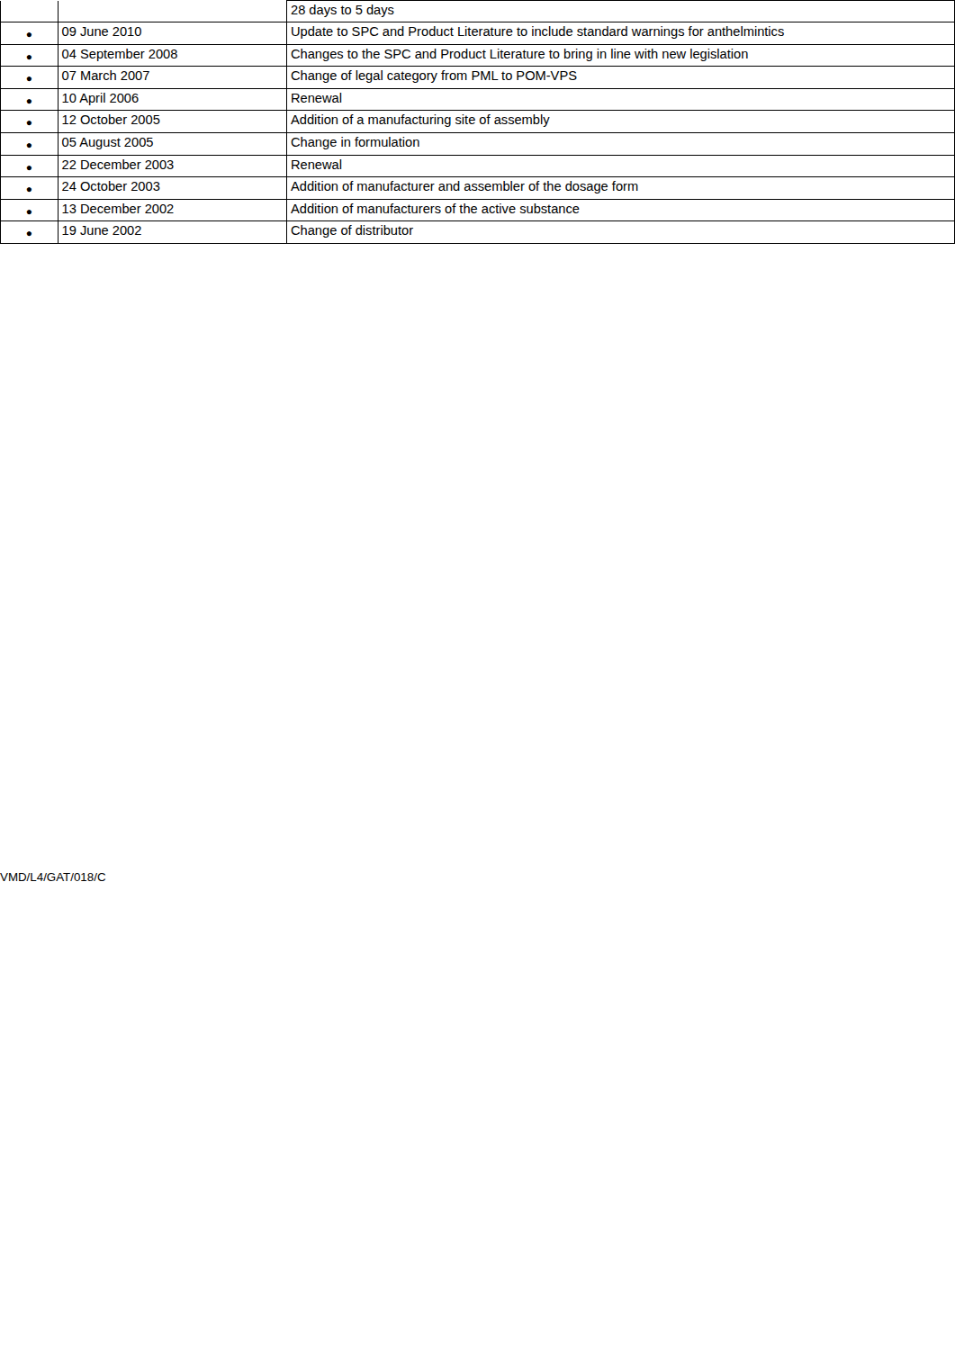| | | 28 days to 5 days |
| ● | 09 June 2010 | Update to SPC and Product Literature to include standard warnings for anthelmintics |
| ● | 04 September 2008 | Changes to the SPC and Product Literature to bring in line with new legislation |
| ● | 07 March 2007 | Change of legal category from PML to POM-VPS |
| ● | 10 April 2006 | Renewal |
| ● | 12 October 2005 | Addition of a manufacturing site of assembly |
| ● | 05 August 2005 | Change in formulation |
| ● | 22 December 2003 | Renewal |
| ● | 24 October 2003 | Addition of manufacturer and assembler of the dosage form |
| ● | 13 December 2002 | Addition of manufacturers of the active substance |
| ● | 19 June 2002 | Change of distributor |
VMD/L4/GAT/018/C